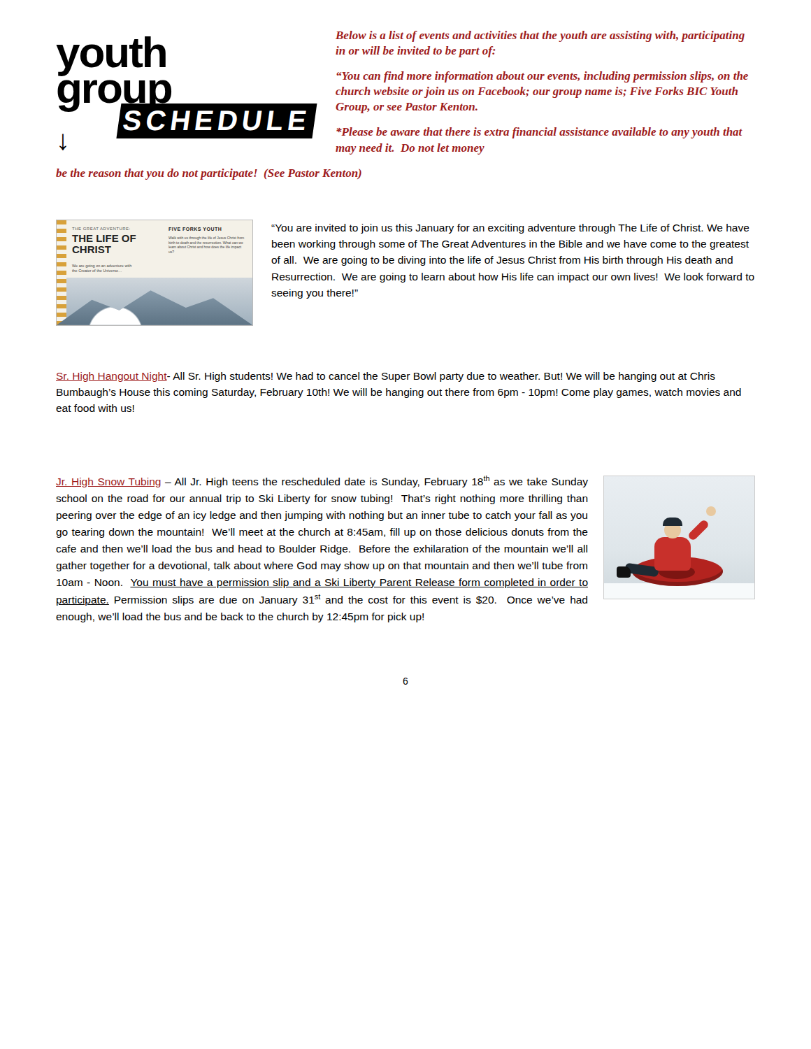youth group SCHEDULE
↓
Below is a list of events and activities that the youth are assisting with, participating in or will be invited to be part of:
“You can find more information about our events, including permission slips, on the church website or join us on Facebook; our group name is; Five Forks BIC Youth Group, or see Pastor Kenton.
*Please be aware that there is extra financial assistance available to any youth that may need it. Do not let money
be the reason that you do not participate! (See Pastor Kenton)
The Great Adventure:
The Life of
Christ
We are going on an adventure with the Creator of the Universe…
Five Forks Youth
Walk with us through the life of Jesus Christ from birth to death and the resurrection. What can we learn about Christ and how does the life impact us?
“You are invited to join us this January for an exciting adventure through The Life of Christ. We have been working through some of The Great Adventures in the Bible and we have come to the greatest of all. We are going to be diving into the life of Jesus Christ from His birth through His death and Resurrection. We are going to learn about how His life can impact our own lives! We look forward to seeing you there!”
Sr. High Hangout Night- All Sr. High students! We had to cancel the Super Bowl party due to weather. But! We will be hanging out at Chris Bumbaugh’s House this coming Saturday, February 10th! We will be hanging out there from 6pm - 10pm! Come play games, watch movies and eat food with us!
Jr. High Snow Tubing – All Jr. High teens the rescheduled date is Sunday, February 18th as we take Sunday school on the road for our annual trip to Ski Liberty for snow tubing! That’s right nothing more thrilling than peering over the edge of an icy ledge and then jumping with nothing but an inner tube to catch your fall as you go tearing down the mountain! We’ll meet at the church at 8:45am, fill up on those delicious donuts from the cafe and then we’ll load the bus and head to Boulder Ridge. Before the exhilaration of the mountain we’ll all gather together for a devotional, talk about where God may show up on that mountain and then we’ll tube from 10am - Noon. You must have a permission slip and a Ski Liberty Parent Release form completed in order to participate. Permission slips are due on January 31st and the cost for this event is $20. Once we’ve had enough, we’ll load the bus and be back to the church by 12:45pm for pick up!
6